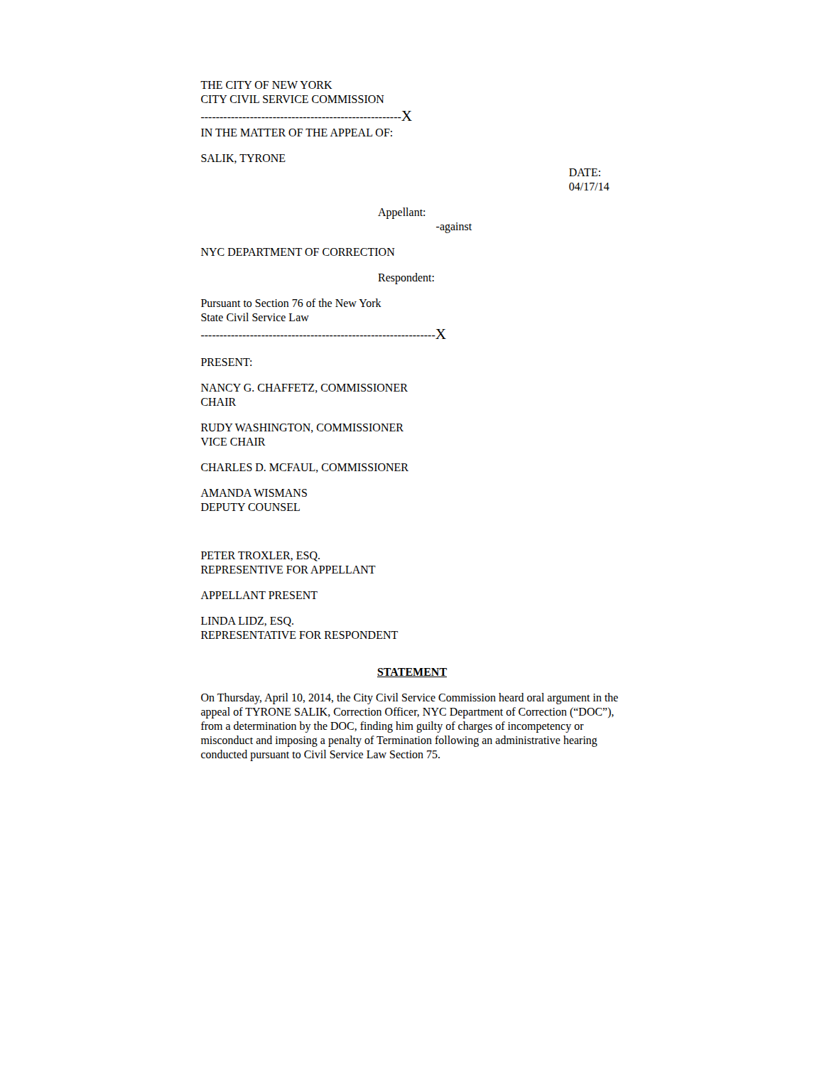THE CITY OF NEW YORK
CITY CIVIL SERVICE COMMISSION
-----------------------------------------------------X
IN THE MATTER OF THE APPEAL OF:
SALIK, TYRONE
DATE: 04/17/14
Appellant:
-against
NYC DEPARTMENT OF CORRECTION
Respondent:
Pursuant to Section 76 of the New York
State Civil Service Law
--------------------------------------------------------------X
PRESENT:
NANCY G. CHAFFETZ, COMMISSIONER
CHAIR
RUDY WASHINGTON, COMMISSIONER
VICE CHAIR
CHARLES D. MCFAUL, COMMISSIONER
AMANDA WISMANS
DEPUTY COUNSEL
PETER TROXLER, ESQ.
REPRESENTIVE FOR APPELLANT
APPELLANT PRESENT
LINDA LIDZ, ESQ.
REPRESENTATIVE FOR RESPONDENT
STATEMENT
On Thursday, April 10, 2014, the City Civil Service Commission heard oral argument in the appeal of TYRONE SALIK, Correction Officer, NYC Department of Correction (“DOC”), from a determination by the DOC, finding him guilty of charges of incompetency or misconduct and imposing a penalty of Termination following an administrative hearing conducted pursuant to Civil Service Law Section 75.